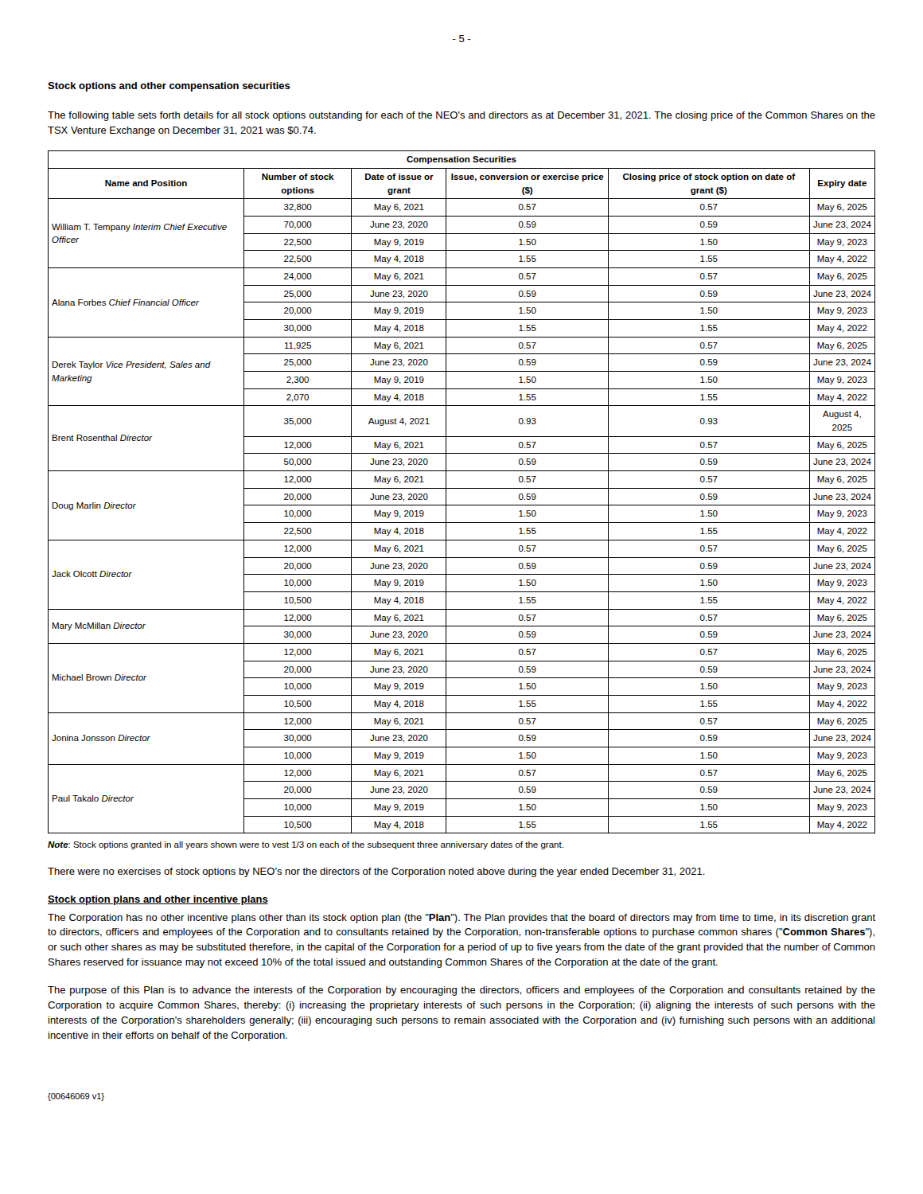- 5 -
Stock options and other compensation securities
The following table sets forth details for all stock options outstanding for each of the NEO's and directors as at December 31, 2021. The closing price of the Common Shares on the TSX Venture Exchange on December 31, 2021 was $0.74.
Compensation Securities
| Name and Position | Number of stock options | Date of issue or grant | Issue, conversion or exercise price ($) | Closing price of stock option on date of grant ($) | Expiry date |
| --- | --- | --- | --- | --- | --- |
| William T. Tempany Interim Chief Executive Officer | 32,800 | May 6, 2021 | 0.57 | 0.57 | May 6, 2025 |
| 70,000 | June 23, 2020 | 0.59 | 0.59 | June 23, 2024 |
| 22,500 | May 9, 2019 | 1.50 | 1.50 | May 9, 2023 |
| 22,500 | May 4, 2018 | 1.55 | 1.55 | May 4, 2022 |
| Alana Forbes Chief Financial Officer | 24,000 | May 6, 2021 | 0.57 | 0.57 | May 6, 2025 |
| 25,000 | June 23, 2020 | 0.59 | 0.59 | June 23, 2024 |
| 20,000 | May 9, 2019 | 1.50 | 1.50 | May 9, 2023 |
| 30,000 | May 4, 2018 | 1.55 | 1.55 | May 4, 2022 |
| Derek Taylor Vice President, Sales and Marketing | 11,925 | May 6, 2021 | 0.57 | 0.57 | May 6, 2025 |
| 25,000 | June 23, 2020 | 0.59 | 0.59 | June 23, 2024 |
| 2,300 | May 9, 2019 | 1.50 | 1.50 | May 9, 2023 |
| 2,070 | May 4, 2018 | 1.55 | 1.55 | May 4, 2022 |
| Brent Rosenthal Director | 35,000 | August 4, 2021 | 0.93 | 0.93 | August 4, 2025 |
| 12,000 | May 6, 2021 | 0.57 | 0.57 | May 6, 2025 |
| 50,000 | June 23, 2020 | 0.59 | 0.59 | June 23, 2024 |
| Doug Marlin Director | 12,000 | May 6, 2021 | 0.57 | 0.57 | May 6, 2025 |
| 20,000 | June 23, 2020 | 0.59 | 0.59 | June 23, 2024 |
| 10,000 | May 9, 2019 | 1.50 | 1.50 | May 9, 2023 |
| 22,500 | May 4, 2018 | 1.55 | 1.55 | May 4, 2022 |
| Jack Olcott Director | 12,000 | May 6, 2021 | 0.57 | 0.57 | May 6, 2025 |
| 20,000 | June 23, 2020 | 0.59 | 0.59 | June 23, 2024 |
| 10,000 | May 9, 2019 | 1.50 | 1.50 | May 9, 2023 |
| 10,500 | May 4, 2018 | 1.55 | 1.55 | May 4, 2022 |
| Mary McMillan Director | 12,000 | May 6, 2021 | 0.57 | 0.57 | May 6, 2025 |
| 30,000 | June 23, 2020 | 0.59 | 0.59 | June 23, 2024 |
| Michael Brown Director | 12,000 | May 6, 2021 | 0.57 | 0.57 | May 6, 2025 |
| 20,000 | June 23, 2020 | 0.59 | 0.59 | June 23, 2024 |
| 10,000 | May 9, 2019 | 1.50 | 1.50 | May 9, 2023 |
| 10,500 | May 4, 2018 | 1.55 | 1.55 | May 4, 2022 |
| Jonina Jonsson Director | 12,000 | May 6, 2021 | 0.57 | 0.57 | May 6, 2025 |
| 30,000 | June 23, 2020 | 0.59 | 0.59 | June 23, 2024 |
| 10,000 | May 9, 2019 | 1.50 | 1.50 | May 9, 2023 |
| Paul Takalo Director | 12,000 | May 6, 2021 | 0.57 | 0.57 | May 6, 2025 |
| 20,000 | June 23, 2020 | 0.59 | 0.59 | June 23, 2024 |
| 10,000 | May 9, 2019 | 1.50 | 1.50 | May 9, 2023 |
| 10,500 | May 4, 2018 | 1.55 | 1.55 | May 4, 2022 |
Note: Stock options granted in all years shown were to vest 1/3 on each of the subsequent three anniversary dates of the grant.
There were no exercises of stock options by NEO's nor the directors of the Corporation noted above during the year ended December 31, 2021.
Stock option plans and other incentive plans
The Corporation has no other incentive plans other than its stock option plan (the "Plan"). The Plan provides that the board of directors may from time to time, in its discretion grant to directors, officers and employees of the Corporation and to consultants retained by the Corporation, non-transferable options to purchase common shares ("Common Shares"), or such other shares as may be substituted therefore, in the capital of the Corporation for a period of up to five years from the date of the grant provided that the number of Common Shares reserved for issuance may not exceed 10% of the total issued and outstanding Common Shares of the Corporation at the date of the grant.
The purpose of this Plan is to advance the interests of the Corporation by encouraging the directors, officers and employees of the Corporation and consultants retained by the Corporation to acquire Common Shares, thereby: (i) increasing the proprietary interests of such persons in the Corporation; (ii) aligning the interests of such persons with the interests of the Corporation's shareholders generally; (iii) encouraging such persons to remain associated with the Corporation and (iv) furnishing such persons with an additional incentive in their efforts on behalf of the Corporation.
{00646069 v1}